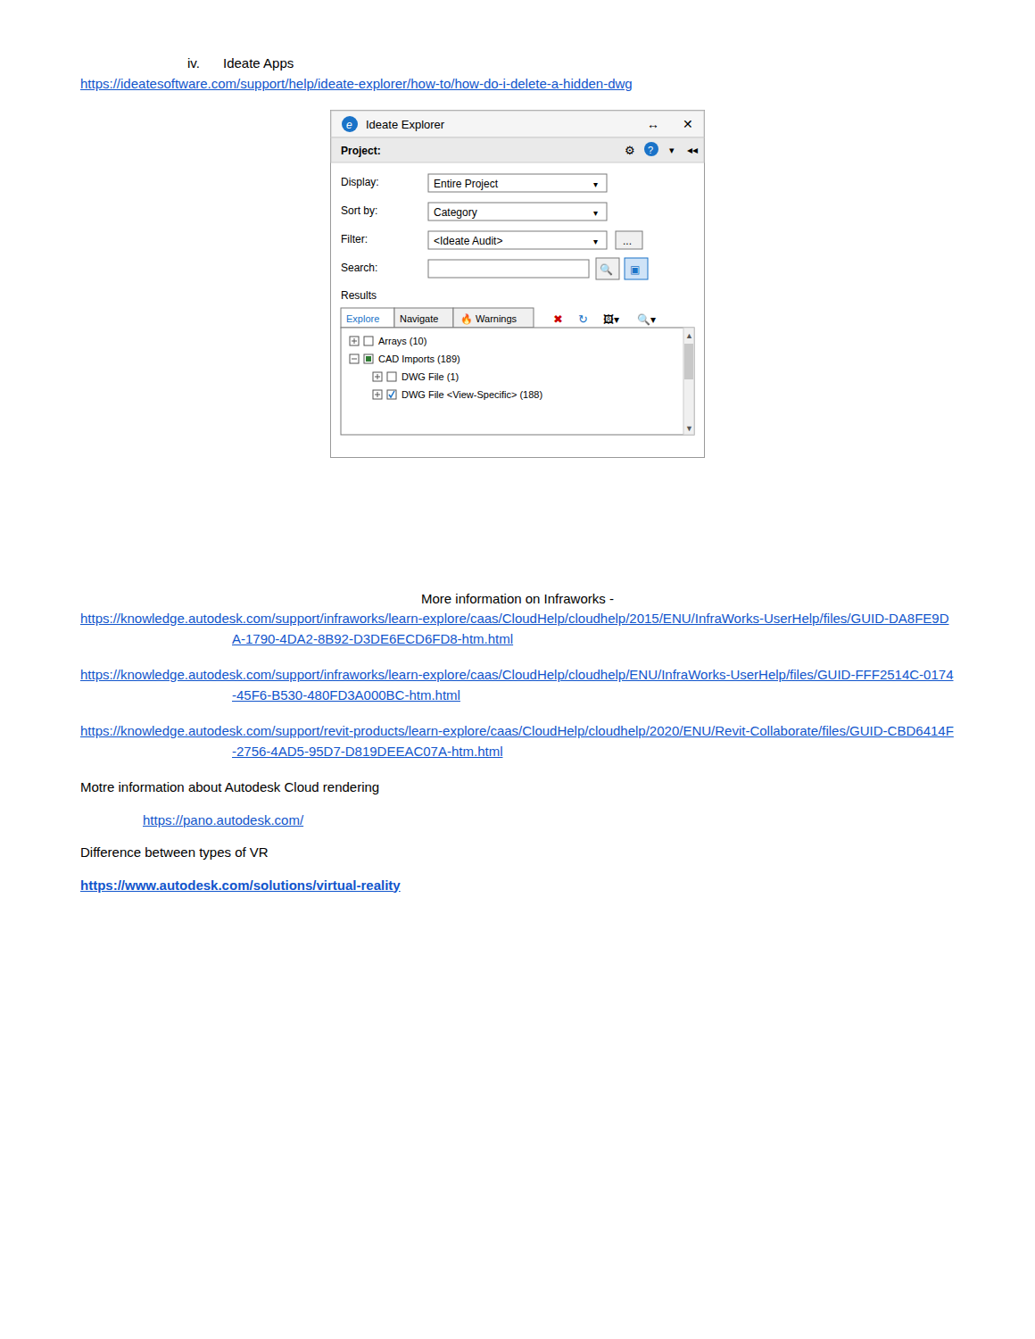iv. Ideate Apps
https://ideatesoftware.com/support/help/ideate-explorer/how-to/how-do-i-delete-a-hidden-dwg
e Ideate Explorer ↔ ✕ Project: ⚙ ? ▾ ◂◂ Display: Entire Project ▾ Sort by: Category ▾ Filter: <Ideate Audit> ▾ ... Search: 🔍 ▣ Results Explore Navigate 🔥 Warnings ✖ ↻ 🖼▾ 🔍▾ Arrays (10) CAD Imports (189) DWG File (1) DWG File <View-Specific> (188) ▲ ▼
More information on Infraworks -
https://knowledge.autodesk.com/support/infraworks/learn-explore/caas/CloudHelp/cloudhelp/2015/ENU/InfraWorks-UserHelp/files/GUID-DA8FE9DA-1790-4DA2-8B92-D3DE6ECD6FD8-htm.html
https://knowledge.autodesk.com/support/infraworks/learn-explore/caas/CloudHelp/cloudhelp/ENU/InfraWorks-UserHelp/files/GUID-FFF2514C-0174-45F6-B530-480FD3A000BC-htm.html
https://knowledge.autodesk.com/support/revit-products/learn-explore/caas/CloudHelp/cloudhelp/2020/ENU/Revit-Collaborate/files/GUID-CBD6414F-2756-4AD5-95D7-D819DEEAC07A-htm.html
Motre information about Autodesk Cloud rendering
https://pano.autodesk.com/
Difference between types of VR
https://www.autodesk.com/solutions/virtual-reality